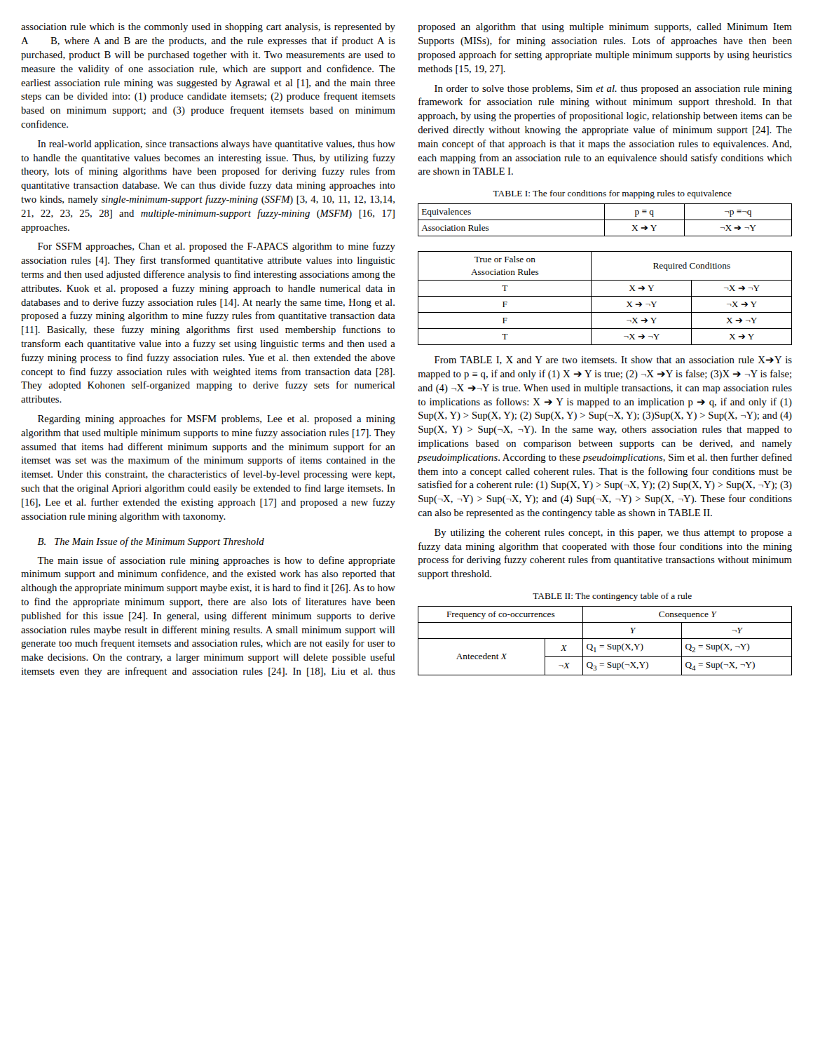association rule which is the commonly used in shopping cart analysis, is represented by A B, where A and B are the products, and the rule expresses that if product A is purchased, product B will be purchased together with it. Two measurements are used to measure the validity of one association rule, which are support and confidence. The earliest association rule mining was suggested by Agrawal et al [1], and the main three steps can be divided into: (1) produce candidate itemsets; (2) produce frequent itemsets based on minimum support; and (3) produce frequent itemsets based on minimum confidence.
In real-world application, since transactions always have quantitative values, thus how to handle the quantitative values becomes an interesting issue. Thus, by utilizing fuzzy theory, lots of mining algorithms have been proposed for deriving fuzzy rules from quantitative transaction database. We can thus divide fuzzy data mining approaches into two kinds, namely single-minimum-support fuzzy-mining (SSFM) [3, 4, 10, 11, 12, 13,14, 21, 22, 23, 25, 28] and multiple-minimum-support fuzzy-mining (MSFM) [16, 17] approaches.
For SSFM approaches, Chan et al. proposed the F-APACS algorithm to mine fuzzy association rules [4]. They first transformed quantitative attribute values into linguistic terms and then used adjusted difference analysis to find interesting associations among the attributes. Kuok et al. proposed a fuzzy mining approach to handle numerical data in databases and to derive fuzzy association rules [14]. At nearly the same time, Hong et al. proposed a fuzzy mining algorithm to mine fuzzy rules from quantitative transaction data [11]. Basically, these fuzzy mining algorithms first used membership functions to transform each quantitative value into a fuzzy set using linguistic terms and then used a fuzzy mining process to find fuzzy association rules. Yue et al. then extended the above concept to find fuzzy association rules with weighted items from transaction data [28]. They adopted Kohonen self-organized mapping to derive fuzzy sets for numerical attributes.
Regarding mining approaches for MSFM problems, Lee et al. proposed a mining algorithm that used multiple minimum supports to mine fuzzy association rules [17]. They assumed that items had different minimum supports and the minimum support for an itemset was set was the maximum of the minimum supports of items contained in the itemset. Under this constraint, the characteristics of level-by-level processing were kept, such that the original Apriori algorithm could easily be extended to find large itemsets. In [16], Lee et al. further extended the existing approach [17] and proposed a new fuzzy association rule mining algorithm with taxonomy.
B. The Main Issue of the Minimum Support Threshold
The main issue of association rule mining approaches is how to define appropriate minimum support and minimum confidence, and the existed work has also reported that although the appropriate minimum support maybe exist, it is hard to find it [26]. As to how to find the appropriate minimum support, there are also lots of literatures have been published for this issue [24]. In general, using different minimum supports to derive association rules maybe result in different mining results. A small minimum support will generate too much frequent itemsets and association rules, which are not easily for user to make decisions. On the contrary, a larger minimum support will delete possible useful itemsets even they are infrequent and association rules [24]. In [18], Liu et al. thus proposed an algorithm that using multiple minimum supports, called Minimum Item Supports (MISs), for mining association rules. Lots of approaches have then been proposed approach for setting appropriate multiple minimum supports by using heuristics methods [15, 19, 27].
In order to solve those problems, Sim et al. thus proposed an association rule mining framework for association rule mining without minimum support threshold. In that approach, by using the properties of propositional logic, relationship between items can be derived directly without knowing the appropriate value of minimum support [24]. The main concept of that approach is that it maps the association rules to equivalences. And, each mapping from an association rule to an equivalence should satisfy conditions which are shown in TABLE I.
TABLE I: The four conditions for mapping rules to equivalence
| Equivalences | p ≡ q | ¬p ≡¬q |
| Association Rules | X ➔ Y | ¬X ➔ ¬Y |
| True or False on Association Rules | Required Conditions |
| T | X ➔ Y | ¬X ➔ ¬Y |
| F | X ➔ ¬Y | ¬X ➔ Y |
| F | ¬X ➔ Y | X ➔ ¬Y |
| T | ¬X ➔ ¬Y | X ➔ Y |
From TABLE I, X and Y are two itemsets. It show that an association rule X➔Y is mapped to p ≡ q, if and only if (1) X ➔ Y is true; (2) ¬X ➔Y is false; (3)X ➔ ¬Y is false; and (4) ¬X ➔¬Y is true. When used in multiple transactions, it can map association rules to implications as follows: X ➔ Y is mapped to an implication p ➔ q, if and only if (1) Sup(X, Y) > Sup(X, Y); (2) Sup(X, Y) > Sup(¬X, Y); (3)Sup(X, Y) > Sup(X, ¬Y); and (4) Sup(X, Y) > Sup(¬X, ¬Y). In the same way, others association rules that mapped to implications based on comparison between supports can be derived, and namely pseudoimplications. According to these pseudoimplications, Sim et al. then further defined them into a concept called coherent rules. That is the following four conditions must be satisfied for a coherent rule: (1) Sup(X, Y) > Sup(¬X, Y); (2) Sup(X, Y) > Sup(X, ¬Y); (3) Sup(¬X, ¬Y) > Sup(¬X, Y); and (4) Sup(¬X, ¬Y) > Sup(X, ¬Y). These four conditions can also be represented as the contingency table as shown in TABLE II.
By utilizing the coherent rules concept, in this paper, we thus attempt to propose a fuzzy data mining algorithm that cooperated with those four conditions into the mining process for deriving fuzzy coherent rules from quantitative transactions without minimum support threshold.
TABLE II: The contingency table of a rule
| Frequency of co-occurrences | Consequence Y |
| | Y | ¬ Y |
| Antecedent X | X | Q 1 = Sup(X,Y) | Q 2 = Sup(X, ¬Y) |
| ¬ X | Q 3 = Sup(¬X,Y) | Q 4 = Sup(¬X, ¬Y) |